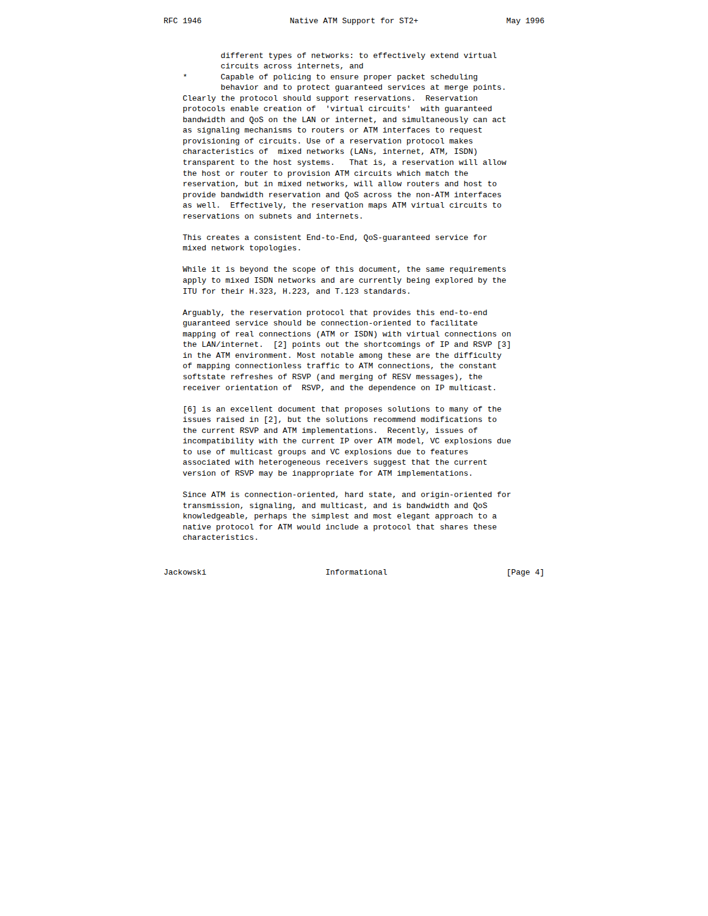RFC 1946 Native ATM Support for ST2+ May 1996
        different types of networks: to effectively extend virtual
        circuits across internets, and
*       Capable of policing to ensure proper packet scheduling
        behavior and to protect guaranteed services at merge points.
Clearly the protocol should support reservations.  Reservation
protocols enable creation of  'virtual circuits'  with guaranteed
bandwidth and QoS on the LAN or internet, and simultaneously can act
as signaling mechanisms to routers or ATM interfaces to request
provisioning of circuits. Use of a reservation protocol makes
characteristics of  mixed networks (LANs, internet, ATM, ISDN)
transparent to the host systems.   That is, a reservation will allow
the host or router to provision ATM circuits which match the
reservation, but in mixed networks, will allow routers and host to
provide bandwidth reservation and QoS across the non-ATM interfaces
as well.  Effectively, the reservation maps ATM virtual circuits to
reservations on subnets and internets.

This creates a consistent End-to-End, QoS-guaranteed service for
mixed network topologies.

While it is beyond the scope of this document, the same requirements
apply to mixed ISDN networks and are currently being explored by the
ITU for their H.323, H.223, and T.123 standards.

Arguably, the reservation protocol that provides this end-to-end
guaranteed service should be connection-oriented to facilitate
mapping of real connections (ATM or ISDN) with virtual connections on
the LAN/internet.  [2] points out the shortcomings of IP and RSVP [3]
in the ATM environment. Most notable among these are the difficulty
of mapping connectionless traffic to ATM connections, the constant
softstate refreshes of RSVP (and merging of RESV messages), the
receiver orientation of  RSVP, and the dependence on IP multicast.

[6] is an excellent document that proposes solutions to many of the
issues raised in [2], but the solutions recommend modifications to
the current RSVP and ATM implementations.  Recently, issues of
incompatibility with the current IP over ATM model, VC explosions due
to use of multicast groups and VC explosions due to features
associated with heterogeneous receivers suggest that the current
version of RSVP may be inappropriate for ATM implementations.

Since ATM is connection-oriented, hard state, and origin-oriented for
transmission, signaling, and multicast, and is bandwidth and QoS
knowledgeable, perhaps the simplest and most elegant approach to a
native protocol for ATM would include a protocol that shares these
characteristics.
Jackowski Informational [Page 4]